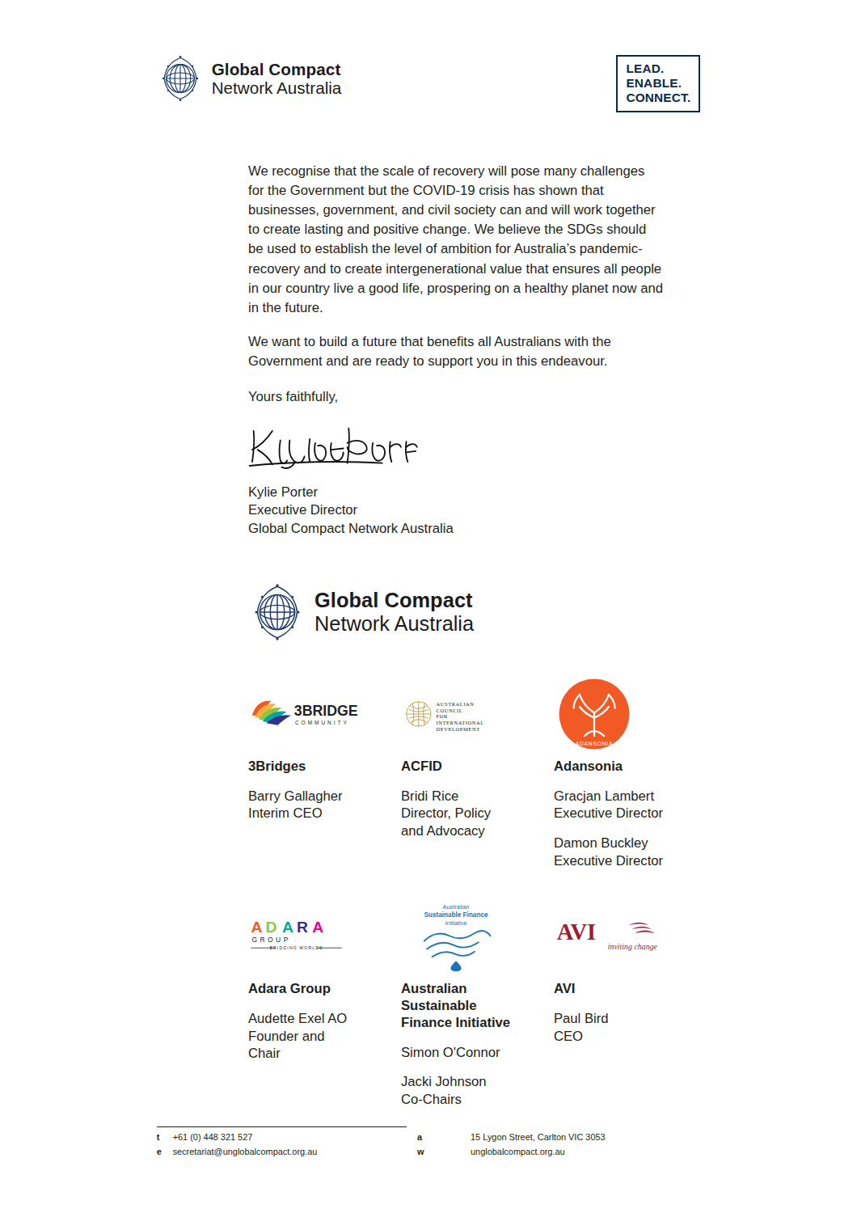Global Compact
Network Australia
LEAD.
ENABLE.
CONNECT.
We recognise that the scale of recovery will pose many challenges for the Government but the COVID-19 crisis has shown that businesses, government, and civil society can and will work together to create lasting and positive change. We believe the SDGs should be used to establish the level of ambition for Australia’s pandemic-recovery and to create intergenerational value that ensures all people in our country live a good life, prospering on a healthy planet now and in the future.
We want to build a future that benefits all Australians with the Government and are ready to support you in this endeavour.
Yours faithfully,
Kylie Porter
Executive Director
Global Compact Network Australia
Global Compact
Network Australia
3BRIDGES COMMUNITY
3Bridges
Barry Gallagher
Interim CEO
AUSTRALIAN COUNCIL FOR INTERNATIONAL DEVELOPMENT
ACFID
Bridi Rice
Director, Policy and Advocacy
ADANSONIA
Adansonia
Gracjan Lambert
Executive Director
Damon Buckley
Executive Director
A D A R A GROUP BRIDGING WORLDS
Adara Group
Audette Exel AO
Founder and Chair
Australian Sustainable Finance Initiative
Australian Sustainable Finance Initiative
Simon O'Connor
Jacki Johnson
Co-Chairs
AVI inviting change
AVI
Paul Bird
CEO
t +61 (0) 448 321 527 a 15 Lygon Street, Carlton VIC 3053 e secretariat@unglobalcompact.org.au w unglobalcompact.org.au